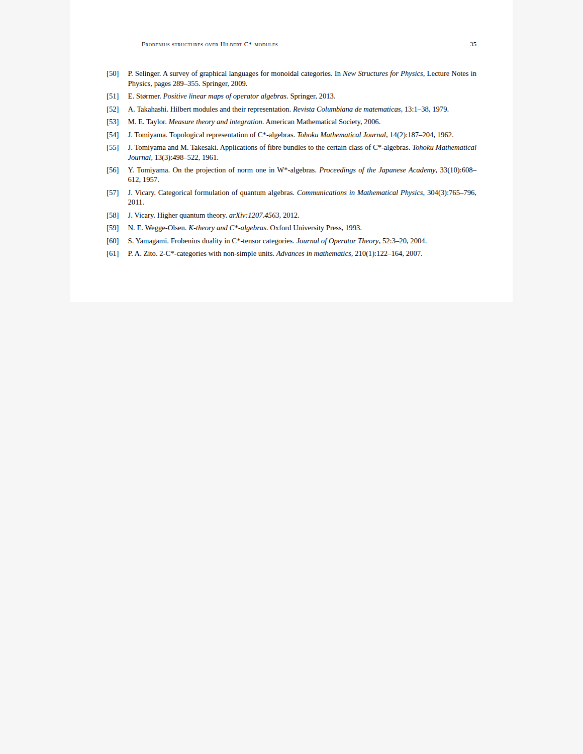Frobenius structures over Hilbert C*-modules 35
[50] P. Selinger. A survey of graphical languages for monoidal categories. In New Structures for Physics, Lecture Notes in Physics, pages 289–355. Springer, 2009.
[51] E. Størmer. Positive linear maps of operator algebras. Springer, 2013.
[52] A. Takahashi. Hilbert modules and their representation. Revista Columbiana de matematicas, 13:1–38, 1979.
[53] M. E. Taylor. Measure theory and integration. American Mathematical Society, 2006.
[54] J. Tomiyama. Topological representation of C*-algebras. Tohoku Mathematical Journal, 14(2):187–204, 1962.
[55] J. Tomiyama and M. Takesaki. Applications of fibre bundles to the certain class of C*-algebras. Tohoku Mathematical Journal, 13(3):498–522, 1961.
[56] Y. Tomiyama. On the projection of norm one in W*-algebras. Proceedings of the Japanese Academy, 33(10):608–612, 1957.
[57] J. Vicary. Categorical formulation of quantum algebras. Communications in Mathematical Physics, 304(3):765–796, 2011.
[58] J. Vicary. Higher quantum theory. arXiv:1207.4563, 2012.
[59] N. E. Wegge-Olsen. K-theory and C*-algebras. Oxford University Press, 1993.
[60] S. Yamagami. Frobenius duality in C*-tensor categories. Journal of Operator Theory, 52:3–20, 2004.
[61] P. A. Zito. 2-C*-categories with non-simple units. Advances in mathematics, 210(1):122–164, 2007.